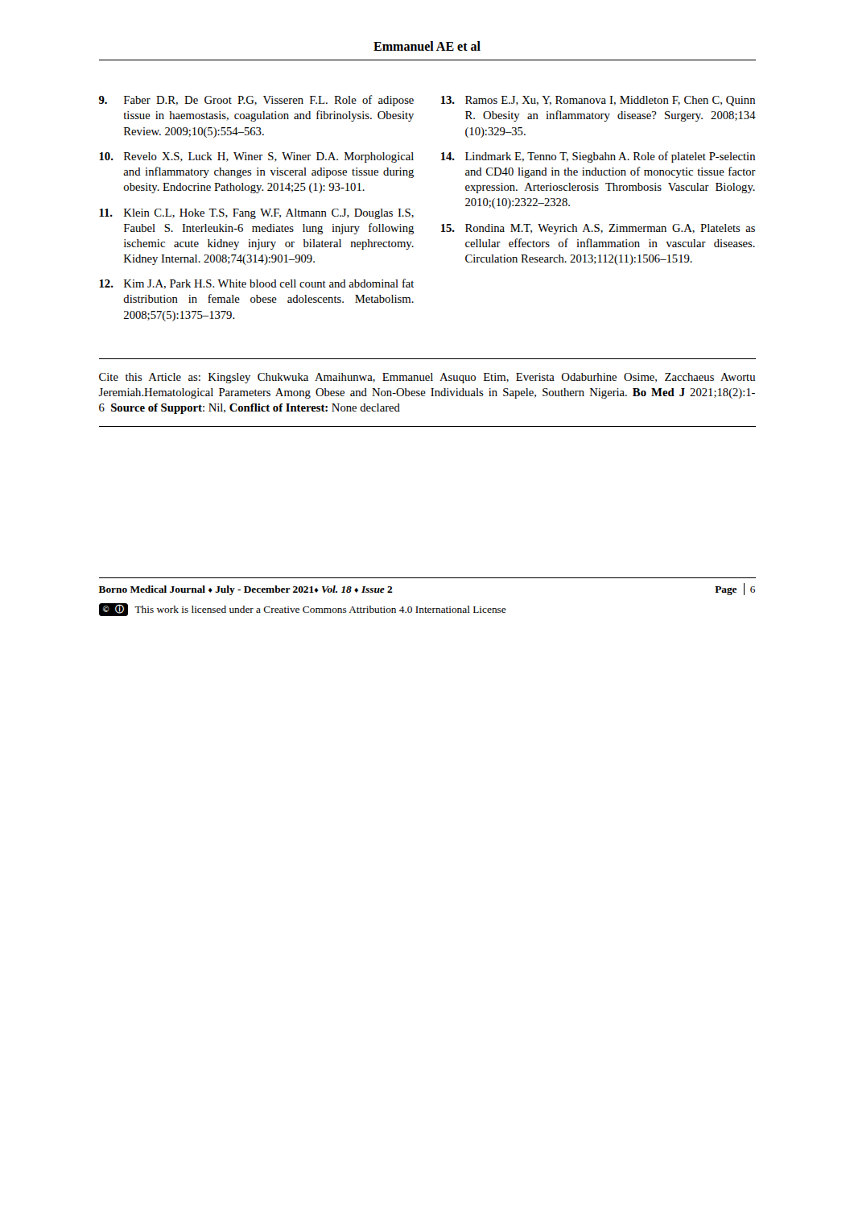Emmanuel AE et al
Faber D.R, De Groot P.G, Visseren F.L. Role of adipose tissue in haemostasis, coagulation and fibrinolysis. Obesity Review. 2009;10(5):554–563.
Revelo X.S, Luck H, Winer S, Winer D.A. Morphological and inflammatory changes in visceral adipose tissue during obesity. Endocrine Pathology. 2014;25 (1): 93-101.
Klein C.L, Hoke T.S, Fang W.F, Altmann C.J, Douglas I.S, Faubel S. Interleukin-6 mediates lung injury following ischemic acute kidney injury or bilateral nephrectomy. Kidney Internal. 2008;74(314):901–909.
Kim J.A, Park H.S. White blood cell count and abdominal fat distribution in female obese adolescents. Metabolism. 2008;57(5):1375–1379.
Ramos E.J, Xu, Y, Romanova I, Middleton F, Chen C, Quinn R. Obesity an inflammatory disease? Surgery. 2008;134 (10):329–35.
Lindmark E, Tenno T, Siegbahn A. Role of platelet P-selectin and CD40 ligand in the induction of monocytic tissue factor expression. Arteriosclerosis Thrombosis Vascular Biology. 2010;(10):2322–2328.
Rondina M.T, Weyrich A.S, Zimmerman G.A, Platelets as cellular effectors of inflammation in vascular diseases. Circulation Research. 2013;112(11):1506–1519.
Cite this Article as: Kingsley Chukwuka Amaihunwa, Emmanuel Asuquo Etim, Everista Odaburhine Osime, Zacchaeus Awortu Jeremiah.Hematological Parameters Among Obese and Non-Obese Individuals in Sapele, Southern Nigeria. Bo Med J 2021;18(2):1-6 Source of Support: Nil, Conflict of Interest: None declared
Borno Medical Journal ♦ July - December 2021♦ Vol. 18 ♦ Issue 2 Page 6
©ⓘ This work is licensed under a Creative Commons Attribution 4.0 International License